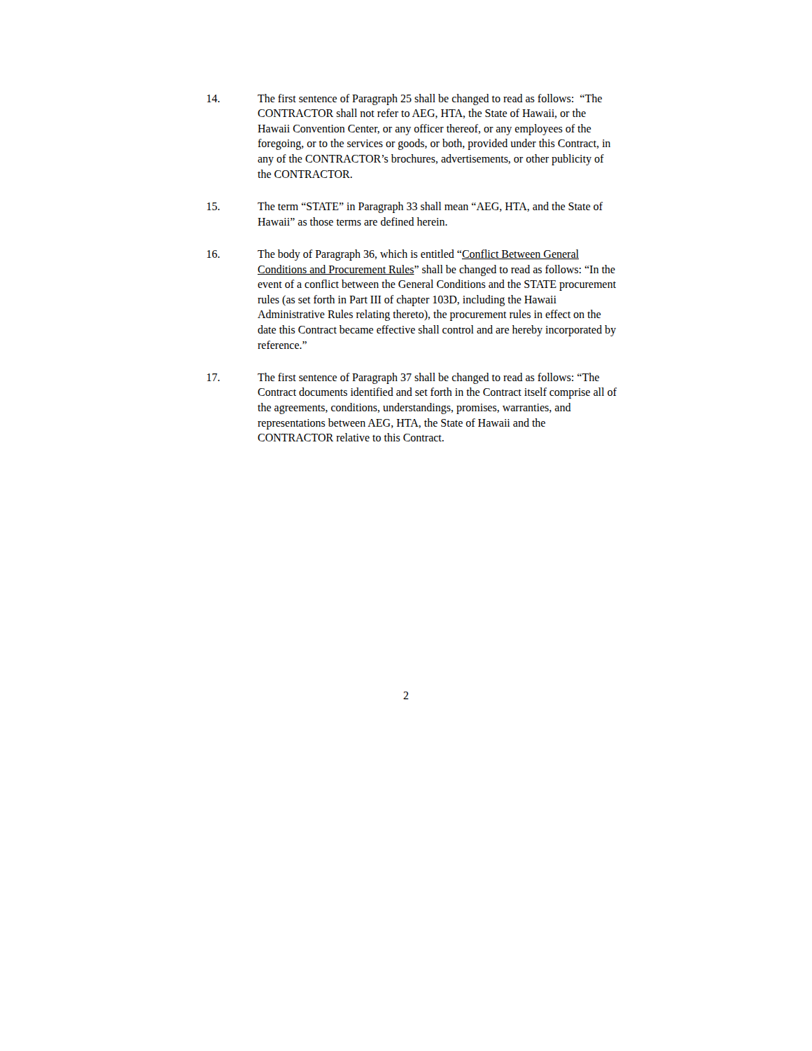14. The first sentence of Paragraph 25 shall be changed to read as follows: “The CONTRACTOR shall not refer to AEG, HTA, the State of Hawaii, or the Hawaii Convention Center, or any officer thereof, or any employees of the foregoing, or to the services or goods, or both, provided under this Contract, in any of the CONTRACTOR’s brochures, advertisements, or other publicity of the CONTRACTOR.
15. The term “STATE” in Paragraph 33 shall mean “AEG, HTA, and the State of Hawaii” as those terms are defined herein.
16. The body of Paragraph 36, which is entitled “Conflict Between General Conditions and Procurement Rules” shall be changed to read as follows: “In the event of a conflict between the General Conditions and the STATE procurement rules (as set forth in Part III of chapter 103D, including the Hawaii Administrative Rules relating thereto), the procurement rules in effect on the date this Contract became effective shall control and are hereby incorporated by reference.”
17. The first sentence of Paragraph 37 shall be changed to read as follows: “The Contract documents identified and set forth in the Contract itself comprise all of the agreements, conditions, understandings, promises, warranties, and representations between AEG, HTA, the State of Hawaii and the CONTRACTOR relative to this Contract.
2